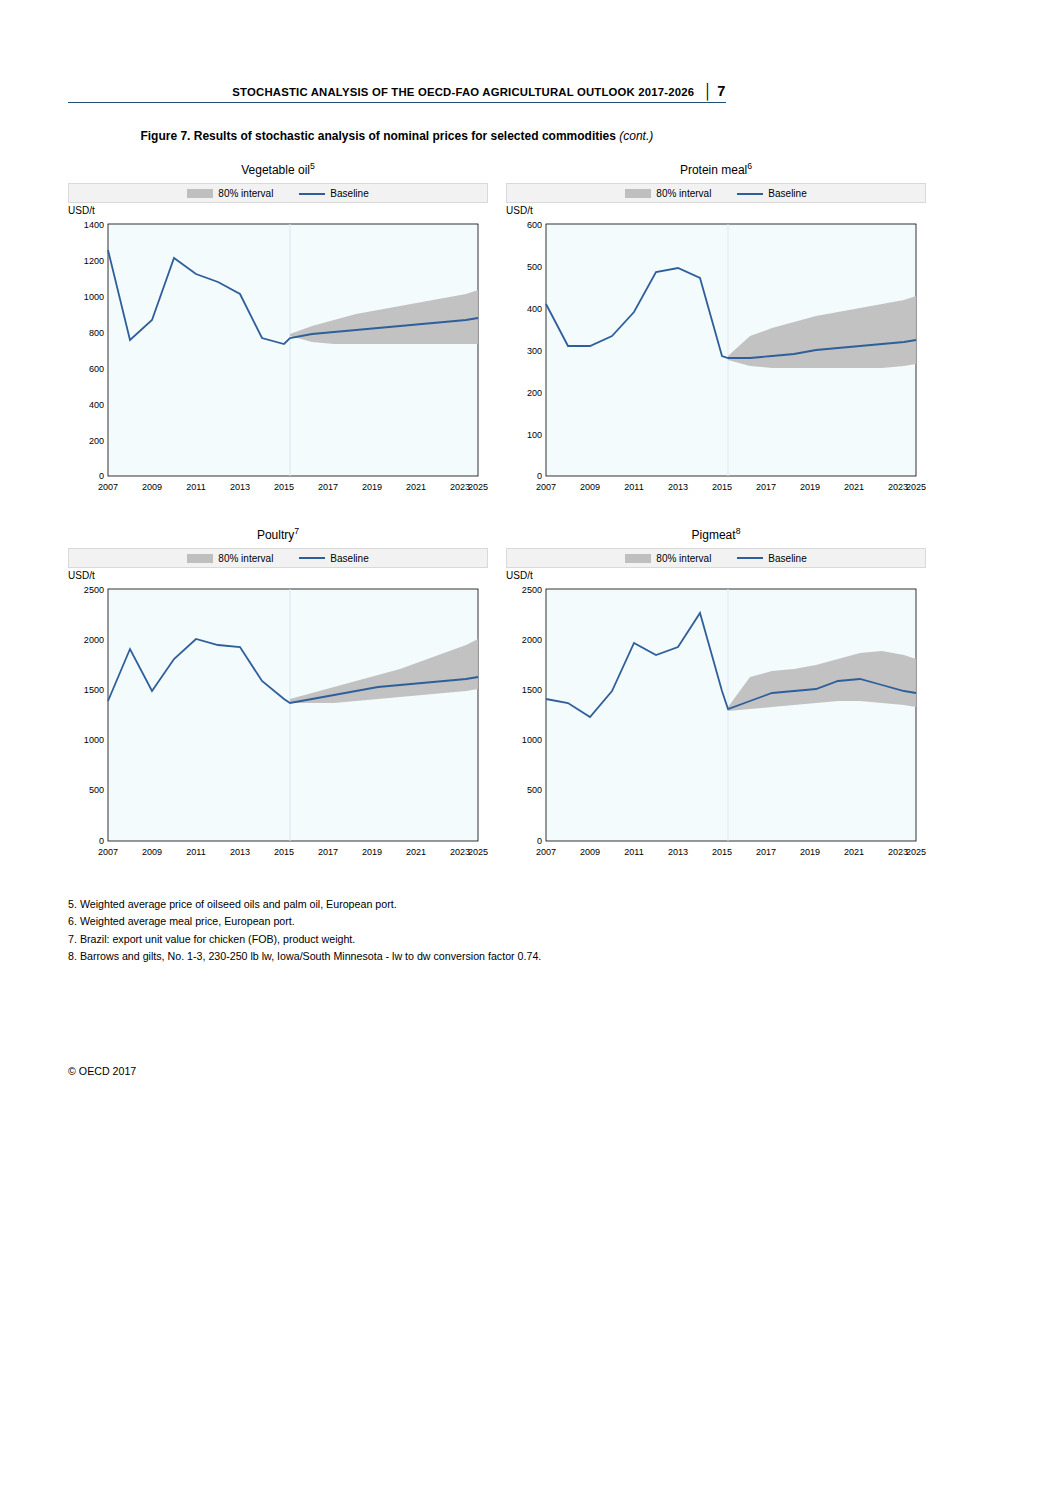STOCHASTIC ANALYSIS OF THE OECD-FAO AGRICULTURAL OUTLOOK 2017-2026 │ 7
Figure 7. Results of stochastic analysis of nominal prices for selected commodities (cont.)
Vegetable oil5
80% interval Baseline
USD/t
1400 1200 1000 800 600 400 200 0 2007 2009 2011 2013 2015 2017 2019 2021 2023 2025
Protein meal6
80% interval Baseline
USD/t
600 500 400 300 200 100 0 2007 2009 2011 2013 2015 2017 2019 2021 2023 2025
Poultry7
80% interval Baseline
USD/t
2500 2000 1500 1000 500 0 2007 2009 2011 2013 2015 2017 2019 2021 2023 2025
Pigmeat8
80% interval Baseline
USD/t
2500 2000 1500 1000 500 0 2007 2009 2011 2013 2015 2017 2019 2021 2023 2025
5. Weighted average price of oilseed oils and palm oil, European port.
6. Weighted average meal price, European port.
7. Brazil: export unit value for chicken (FOB), product weight.
8. Barrows and gilts, No. 1-3, 230-250 lb lw, Iowa/South Minnesota - lw to dw conversion factor 0.74.
© OECD 2017